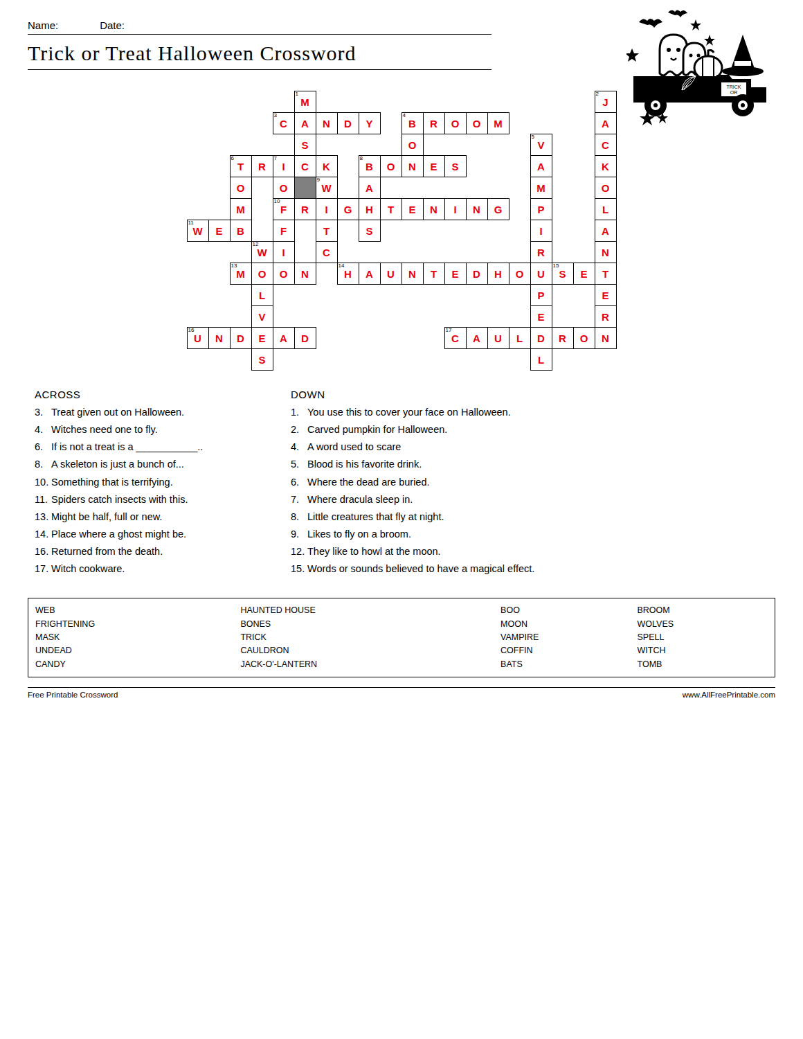Name: Date:
Trick or Treat Halloween Crossword
TRICK OR TREAT?
| | | | | | 1 M | | | | | | | | | | | | | | 2 J |
| | | | | 3 C | A | N | D | Y | | 4 B | R | O | O | M | | | | | A |
| | | | | | S | | | | | O | | | | | | 5 V | | | C |
| | | 6 T | R | 7 I | C | K | | 8 B | O | N | E | S | | | | A | | | K |
| | | O | | O | | 9 W | | A | | | | | | | | M | | | O |
| | | M | | 10 F | R | I | G | H | T | E | N | I | N | G | | P | | | L |
| 11 W | E | B | | F | | T | | S | | | | | | | | I | | | A |
| | | | 12 W | I | | C | | | | | | | | | | R | | | N |
| | | 13 M | O | O | N | | 14 H | A | U | N | T | E | D | H | O | U | 15 S | E | T |
| | | | L | | | | | | | | | | | | | P | | | E |
| | | | V | | | | | | | | | | | | | E | | | R |
| 16 U | N | D | E | A | D | | | | | | | 17 C | A | U | L | D | R | O | N |
| | | | S | | | | | | | | | | | | | L | | | |
ACROSS
3. Treat given out on Halloween.
4. Witches need one to fly.
6. If is not a treat is a ___________..
8. A skeleton is just a bunch of...
10. Something that is terrifying.
11. Spiders catch insects with this.
13. Might be half, full or new.
14. Place where a ghost might be.
16. Returned from the death.
17. Witch cookware.
DOWN
1. You use this to cover your face on Halloween.
2. Carved pumpkin for Halloween.
4. A word used to scare
5. Blood is his favorite drink.
6. Where the dead are buried.
7. Where dracula sleep in.
8. Little creatures that fly at night.
9. Likes to fly on a broom.
12. They like to howl at the moon.
15. Words or sounds believed to have a magical effect.
| WEB | HAUNTED HOUSE | BOO | BROOM |
| FRIGHTENING | BONES | MOON | WOLVES |
| MASK | TRICK | VAMPIRE | SPELL |
| UNDEAD | CAULDRON | COFFIN | WITCH |
| CANDY | JACK-O'-LANTERN | BATS | TOMB |
Free Printable Crossword www.AllFreePrintable.com